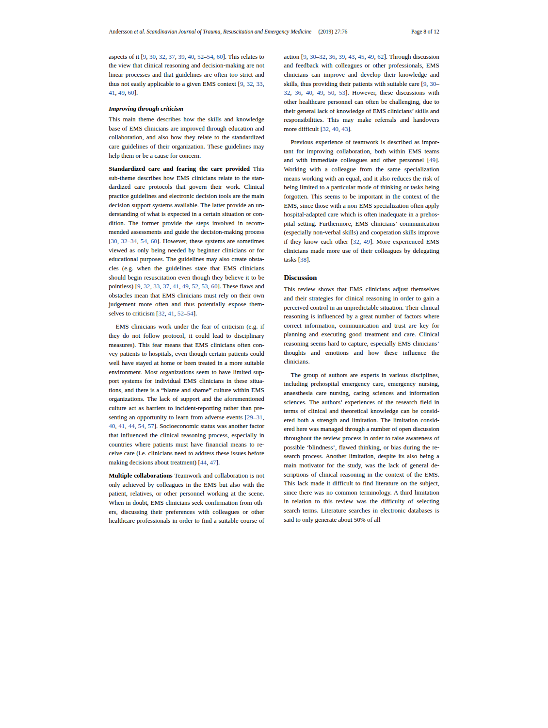Andersson et al. Scandinavian Journal of Trauma, Resuscitation and Emergency Medicine (2019) 27:76
Page 8 of 12
aspects of it [9, 30, 32, 37, 39, 40, 52–54, 60]. This relates to the view that clinical reasoning and decision-making are not linear processes and that guidelines are often too strict and thus not easily applicable to a given EMS context [9, 32, 33, 41, 49, 60].
Improving through criticism
This main theme describes how the skills and knowledge base of EMS clinicians are improved through education and collaboration, and also how they relate to the standardized care guidelines of their organization. These guidelines may help them or be a cause for concern.
Standardized care and fearing the care provided This sub-theme describes how EMS clinicians relate to the standardized care protocols that govern their work. Clinical practice guidelines and electronic decision tools are the main decision support systems available. The latter provide an understanding of what is expected in a certain situation or condition. The former provide the steps involved in recommended assessments and guide the decision-making process [30, 32–34, 54, 60]. However, these systems are sometimes viewed as only being needed by beginner clinicians or for educational purposes. The guidelines may also create obstacles (e.g. when the guidelines state that EMS clinicians should begin resuscitation even though they believe it to be pointless) [9, 32, 33, 37, 41, 49, 52, 53, 60]. These flaws and obstacles mean that EMS clinicians must rely on their own judgement more often and thus potentially expose themselves to criticism [32, 41, 52–54].
EMS clinicians work under the fear of criticism (e.g. if they do not follow protocol, it could lead to disciplinary measures). This fear means that EMS clinicians often convey patients to hospitals, even though certain patients could well have stayed at home or been treated in a more suitable environment. Most organizations seem to have limited support systems for individual EMS clinicians in these situations, and there is a “blame and shame” culture within EMS organizations. The lack of support and the aforementioned culture act as barriers to incident-reporting rather than presenting an opportunity to learn from adverse events [29–31, 40, 41, 44, 54, 57]. Socioeconomic status was another factor that influenced the clinical reasoning process, especially in countries where patients must have financial means to receive care (i.e. clinicians need to address these issues before making decisions about treatment) [44, 47].
Multiple collaborations Teamwork and collaboration is not only achieved by colleagues in the EMS but also with the patient, relatives, or other personnel working at the scene. When in doubt, EMS clinicians seek confirmation from others, discussing their preferences with colleagues or other healthcare professionals in order to find a suitable course of action [9, 30–32, 36, 39, 43, 45, 49, 62]. Through discussion and feedback with colleagues or other professionals, EMS clinicians can improve and develop their knowledge and skills, thus providing their patients with suitable care [9, 30–32, 36, 40, 49, 50, 53]. However, these discussions with other healthcare personnel can often be challenging, due to their general lack of knowledge of EMS clinicians’ skills and responsibilities. This may make referrals and handovers more difficult [32, 40, 43].
Previous experience of teamwork is described as important for improving collaboration, both within EMS teams and with immediate colleagues and other personnel [49]. Working with a colleague from the same specialization means working with an equal, and it also reduces the risk of being limited to a particular mode of thinking or tasks being forgotten. This seems to be important in the context of the EMS, since those with a non-EMS specialization often apply hospital-adapted care which is often inadequate in a prehospital setting. Furthermore, EMS clinicians’ communication (especially non-verbal skills) and cooperation skills improve if they know each other [32, 49]. More experienced EMS clinicians made more use of their colleagues by delegating tasks [38].
Discussion
This review shows that EMS clinicians adjust themselves and their strategies for clinical reasoning in order to gain a perceived control in an unpredictable situation. Their clinical reasoning is influenced by a great number of factors where correct information, communication and trust are key for planning and executing good treatment and care. Clinical reasoning seems hard to capture, especially EMS clinicians’ thoughts and emotions and how these influence the clinicians.
The group of authors are experts in various disciplines, including prehospital emergency care, emergency nursing, anaesthesia care nursing, caring sciences and information sciences. The authors’ experiences of the research field in terms of clinical and theoretical knowledge can be considered both a strength and limitation. The limitation considered here was managed through a number of open discussion throughout the review process in order to raise awareness of possible ‘blindness’, flawed thinking, or bias during the research process. Another limitation, despite its also being a main motivator for the study, was the lack of general descriptions of clinical reasoning in the context of the EMS. This lack made it difficult to find literature on the subject, since there was no common terminology. A third limitation in relation to this review was the difficulty of selecting search terms. Literature searches in electronic databases is said to only generate about 50% of all